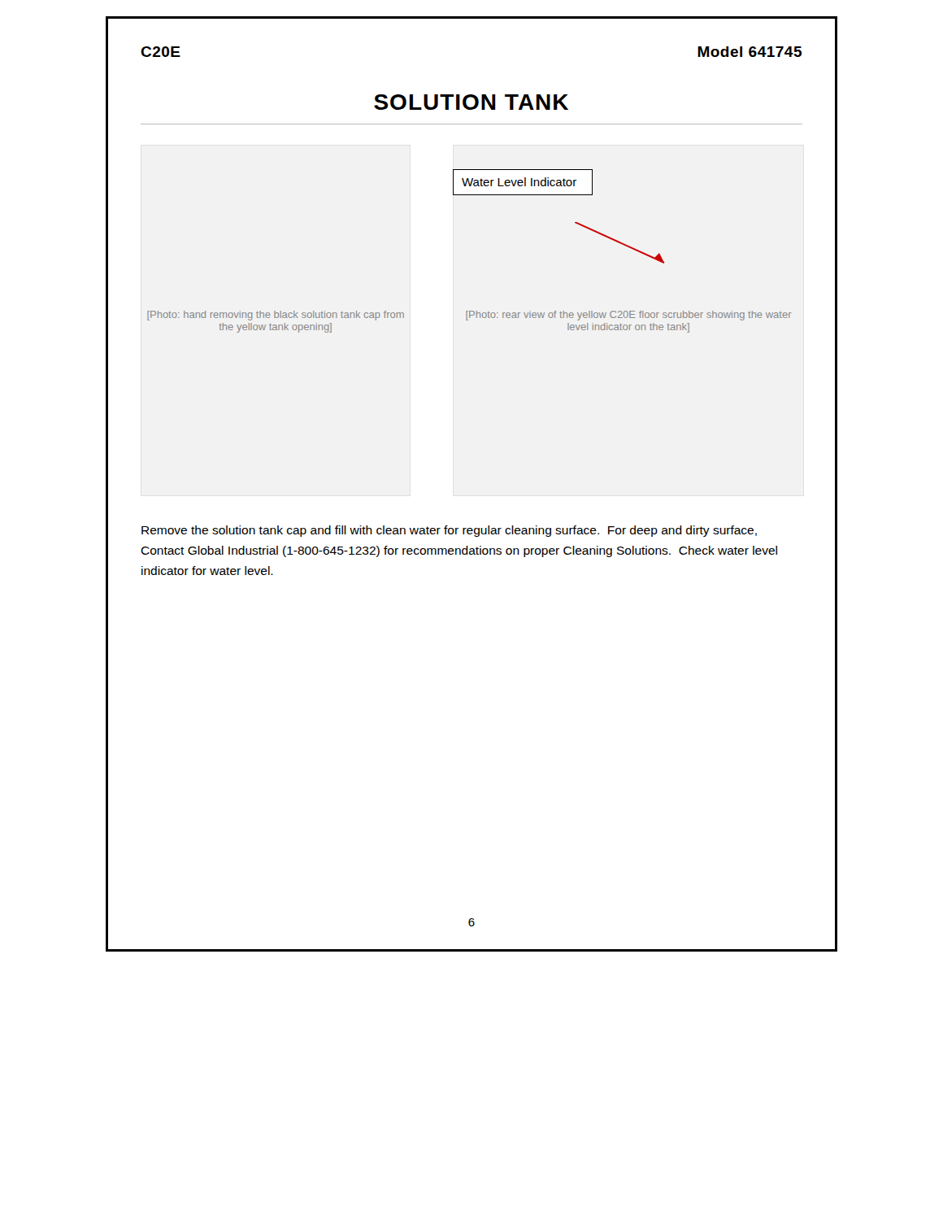C20E Model 641745
SOLUTION TANK
[Photo: hand removing the black solution tank cap from the yellow tank opening]
[Photo: rear view of the yellow C20E floor scrubber showing the water level indicator on the tank]
Water Level Indicator
Remove the solution tank cap and fill with clean water for regular cleaning surface. For deep and dirty surface, Contact Global Industrial (1-800-645-1232) for recommendations on proper Cleaning Solutions. Check water level indicator for water level.
6